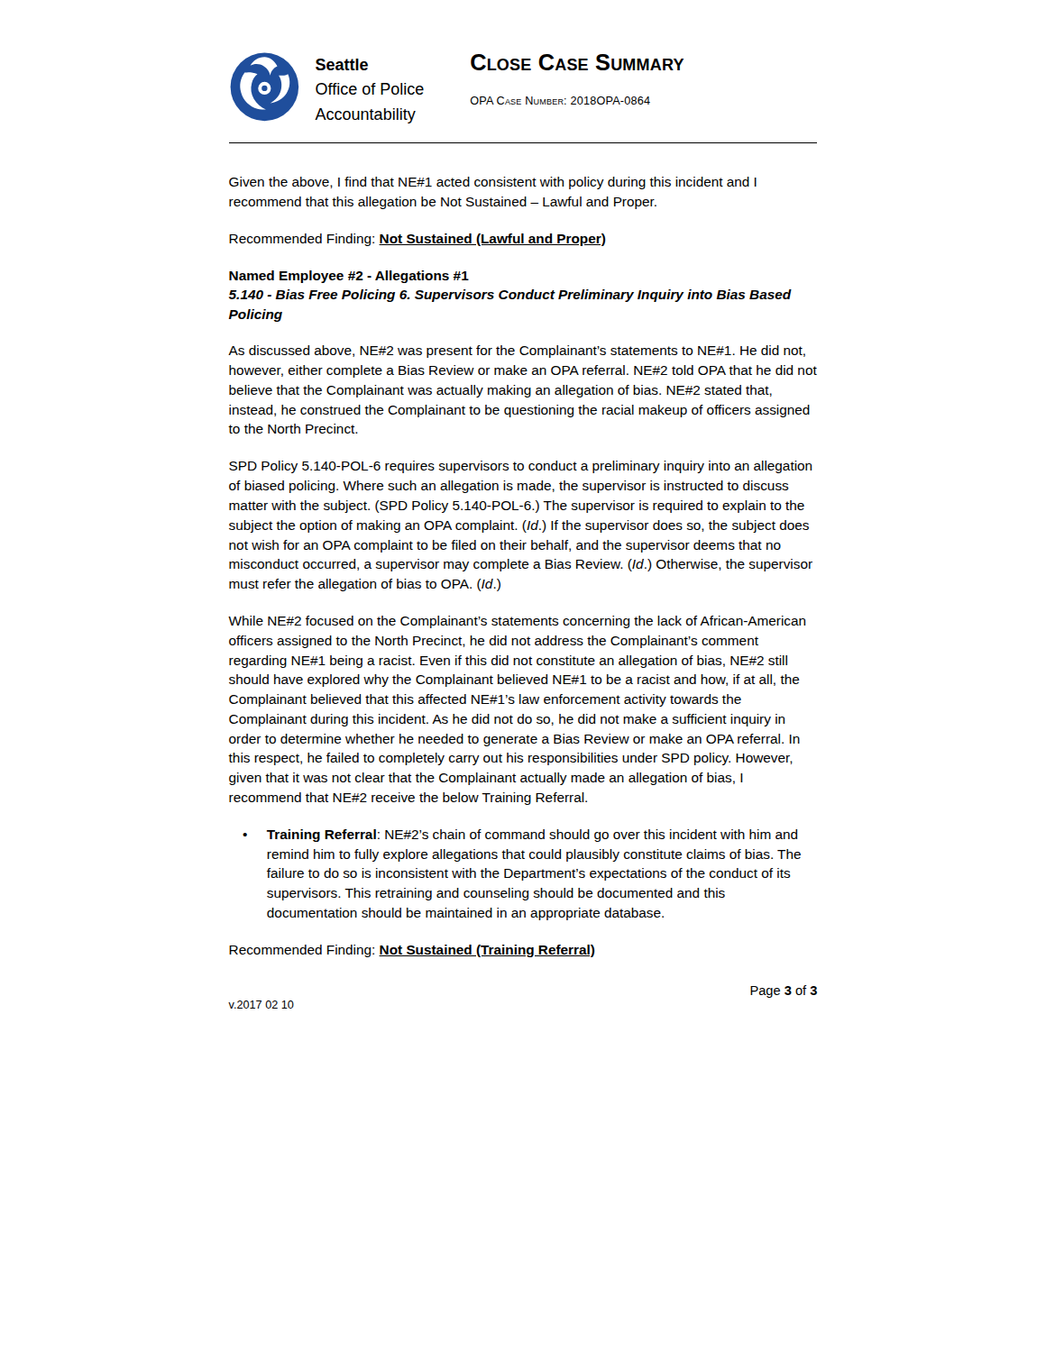Seattle
Office of Police
Accountability
Close Case Summary
OPA Case Number: 2018OPA-0864
Given the above, I find that NE#1 acted consistent with policy during this incident and I recommend that this allegation be Not Sustained – Lawful and Proper.
Recommended Finding: Not Sustained (Lawful and Proper)
Named Employee #2 - Allegations #1
5.140 - Bias Free Policing 6. Supervisors Conduct Preliminary Inquiry into Bias Based Policing
As discussed above, NE#2 was present for the Complainant’s statements to NE#1. He did not, however, either complete a Bias Review or make an OPA referral. NE#2 told OPA that he did not believe that the Complainant was actually making an allegation of bias. NE#2 stated that, instead, he construed the Complainant to be questioning the racial makeup of officers assigned to the North Precinct.
SPD Policy 5.140-POL-6 requires supervisors to conduct a preliminary inquiry into an allegation of biased policing. Where such an allegation is made, the supervisor is instructed to discuss matter with the subject. (SPD Policy 5.140-POL-6.) The supervisor is required to explain to the subject the option of making an OPA complaint. (Id.) If the supervisor does so, the subject does not wish for an OPA complaint to be filed on their behalf, and the supervisor deems that no misconduct occurred, a supervisor may complete a Bias Review. (Id.) Otherwise, the supervisor must refer the allegation of bias to OPA. (Id.)
While NE#2 focused on the Complainant’s statements concerning the lack of African-American officers assigned to the North Precinct, he did not address the Complainant’s comment regarding NE#1 being a racist. Even if this did not constitute an allegation of bias, NE#2 still should have explored why the Complainant believed NE#1 to be a racist and how, if at all, the Complainant believed that this affected NE#1’s law enforcement activity towards the Complainant during this incident. As he did not do so, he did not make a sufficient inquiry in order to determine whether he needed to generate a Bias Review or make an OPA referral. In this respect, he failed to completely carry out his responsibilities under SPD policy. However, given that it was not clear that the Complainant actually made an allegation of bias, I recommend that NE#2 receive the below Training Referral.
Training Referral: NE#2’s chain of command should go over this incident with him and remind him to fully explore allegations that could plausibly constitute claims of bias. The failure to do so is inconsistent with the Department’s expectations of the conduct of its supervisors. This retraining and counseling should be documented and this documentation should be maintained in an appropriate database.
Recommended Finding: Not Sustained (Training Referral)
v.2017 02 10
Page 3 of 3